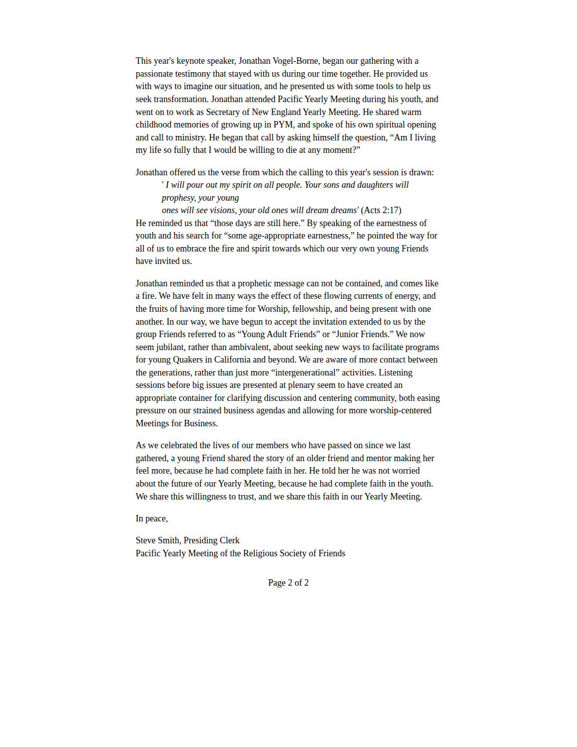This year's keynote speaker, Jonathan Vogel-Borne, began our gathering with a passionate testimony that stayed with us during our time together. He provided us with ways to imagine our situation, and he presented us with some tools to help us seek transformation. Jonathan attended Pacific Yearly Meeting during his youth, and went on to work as Secretary of New England Yearly Meeting. He shared warm childhood memories of growing up in PYM, and spoke of his own spiritual opening and call to ministry. He began that call by asking himself the question, “Am I living my life so fully that I would be willing to die at any moment?”
Jonathan offered us the verse from which the calling to this year's session is drawn:
' I will pour out my spirit on all people. Your sons and daughters will prophesy, your young
ones will see visions, your old ones will dream dreams' (Acts 2:17)
He reminded us that “those days are still here.” By speaking of the earnestness of youth and his search for “some age-appropriate earnestness,” he pointed the way for all of us to embrace the fire and spirit towards which our very own young Friends have invited us.
Jonathan reminded us that a prophetic message can not be contained, and comes like a fire. We have felt in many ways the effect of these flowing currents of energy, and the fruits of having more time for Worship, fellowship, and being present with one another. In our way, we have begun to accept the invitation extended to us by the group Friends referred to as “Young Adult Friends” or “Junior Friends.” We now seem jubilant, rather than ambivalent, about seeking new ways to facilitate programs for young Quakers in California and beyond. We are aware of more contact between the generations, rather than just more “intergenerational” activities. Listening sessions before big issues are presented at plenary seem to have created an appropriate container for clarifying discussion and centering community, both easing pressure on our strained business agendas and allowing for more worship-centered Meetings for Business.
As we celebrated the lives of our members who have passed on since we last gathered, a young Friend shared the story of an older friend and mentor making her feel more, because he had complete faith in her. He told her he was not worried about the future of our Yearly Meeting, because he had complete faith in the youth. We share this willingness to trust, and we share this faith in our Yearly Meeting.
In peace,
Steve Smith, Presiding Clerk
Pacific Yearly Meeting of the Religious Society of Friends
Page 2 of 2